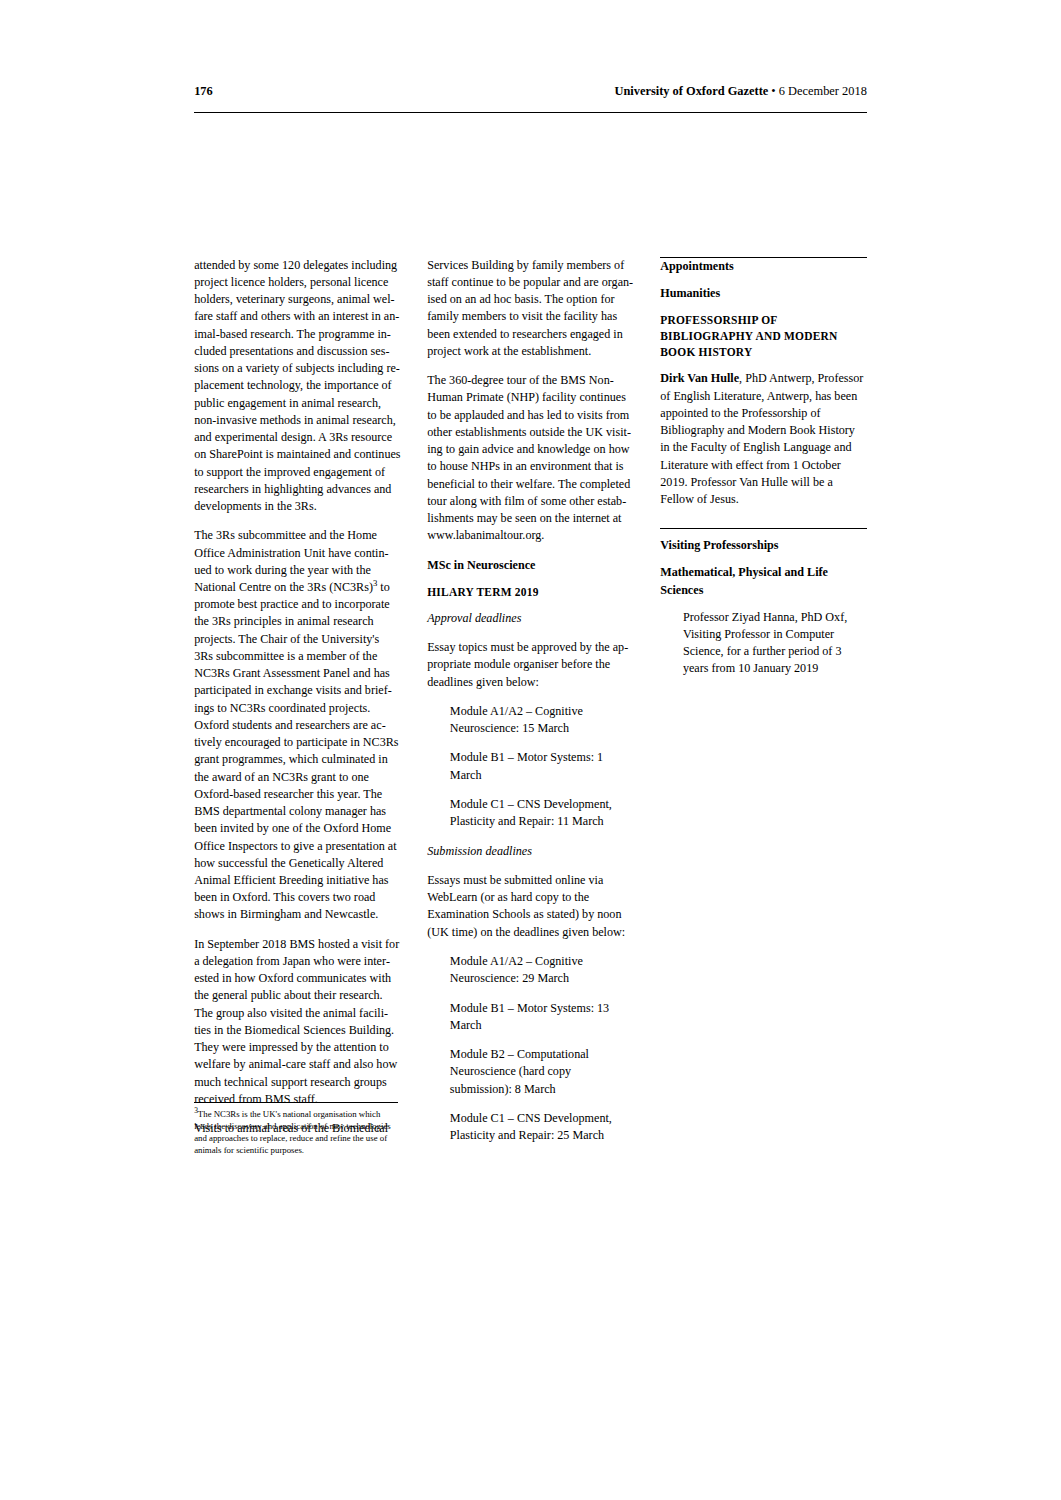176
University of Oxford Gazette • 6 December 2018
attended by some 120 delegates including project licence holders, personal licence holders, veterinary surgeons, animal welfare staff and others with an interest in animal-based research. The programme included presentations and discussion sessions on a variety of subjects including replacement technology, the importance of public engagement in animal research, non-invasive methods in animal research, and experimental design. A 3Rs resource on SharePoint is maintained and continues to support the improved engagement of researchers in highlighting advances and developments in the 3Rs.
The 3Rs subcommittee and the Home Office Administration Unit have continued to work during the year with the National Centre on the 3Rs (NC3Rs)3 to promote best practice and to incorporate the 3Rs principles in animal research projects. The Chair of the University's 3Rs subcommittee is a member of the NC3Rs Grant Assessment Panel and has participated in exchange visits and briefings to NC3Rs coordinated projects. Oxford students and researchers are actively encouraged to participate in NC3Rs grant programmes, which culminated in the award of an NC3Rs grant to one Oxford-based researcher this year. The BMS departmental colony manager has been invited by one of the Oxford Home Office Inspectors to give a presentation at how successful the Genetically Altered Animal Efficient Breeding initiative has been in Oxford. This covers two road shows in Birmingham and Newcastle.
In September 2018 BMS hosted a visit for a delegation from Japan who were interested in how Oxford communicates with the general public about their research. The group also visited the animal facilities in the Biomedical Sciences Building. They were impressed by the attention to welfare by animal-care staff and also how much technical support research groups received from BMS staff.
Visits to animal areas of the Biomedical
Services Building by family members of staff continue to be popular and are organised on an ad hoc basis. The option for family members to visit the facility has been extended to researchers engaged in project work at the establishment.
The 360-degree tour of the BMS Non-Human Primate (NHP) facility continues to be applauded and has led to visits from other establishments outside the UK visiting to gain advice and knowledge on how to house NHPs in an environment that is beneficial to their welfare. The completed tour along with film of some other establishments may be seen on the internet at www.labanimaltour.org.
MSc in Neuroscience
Hilary Term 2019
Approval deadlines
Essay topics must be approved by the appropriate module organiser before the deadlines given below:
Module A1/A2 – Cognitive Neuroscience: 15 March
Module B1 – Motor Systems: 1 March
Module C1 – CNS Development, Plasticity and Repair: 11 March
Submission deadlines
Essays must be submitted online via WebLearn (or as hard copy to the Examination Schools as stated) by noon (UK time) on the deadlines given below:
Module A1/A2 – Cognitive Neuroscience: 29 March
Module B1 – Motor Systems: 13 March
Module B2 – Computational Neuroscience (hard copy submission): 8 March
Module C1 – CNS Development, Plasticity and Repair: 25 March
Appointments
Humanities
Professorship of Bibliography and Modern Book History
Dirk Van Hulle, PhD Antwerp, Professor of English Literature, Antwerp, has been appointed to the Professorship of Bibliography and Modern Book History in the Faculty of English Language and Literature with effect from 1 October 2019. Professor Van Hulle will be a Fellow of Jesus.
Visiting Professorships
Mathematical, Physical and Life Sciences
Professor Ziyad Hanna, PhD Oxf, Visiting Professor in Computer Science, for a further period of 3 years from 10 January 2019
3The NC3Rs is the UK's national organisation which leads the discovery and application of new technologies and approaches to replace, reduce and refine the use of animals for scientific purposes.